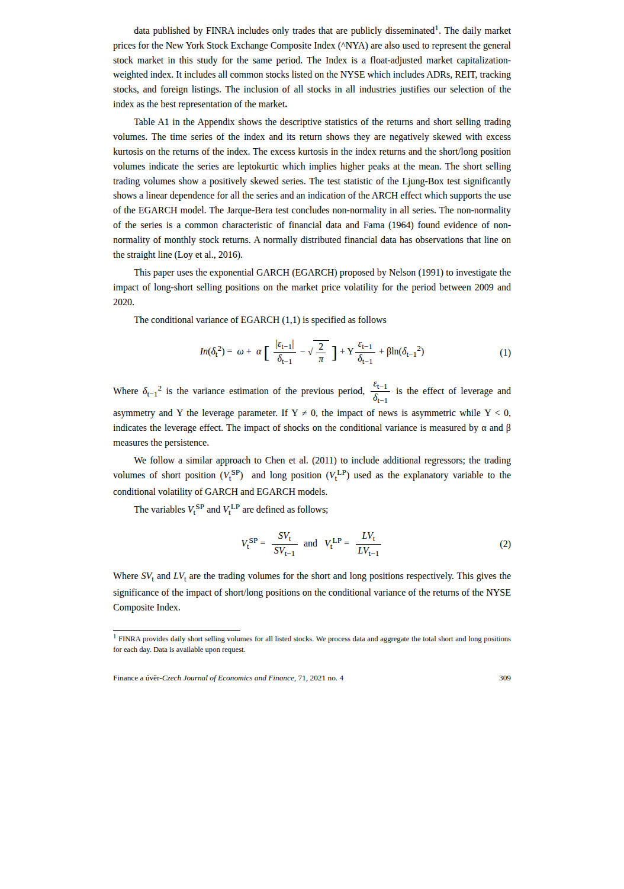data published by FINRA includes only trades that are publicly disseminated1. The daily market prices for the New York Stock Exchange Composite Index (^NYA) are also used to represent the general stock market in this study for the same period. The Index is a float-adjusted market capitalization-weighted index. It includes all common stocks listed on the NYSE which includes ADRs, REIT, tracking stocks, and foreign listings. The inclusion of all stocks in all industries justifies our selection of the index as the best representation of the market.
Table A1 in the Appendix shows the descriptive statistics of the returns and short selling trading volumes. The time series of the index and its return shows they are negatively skewed with excess kurtosis on the returns of the index. The excess kurtosis in the index returns and the short/long position volumes indicate the series are leptokurtic which implies higher peaks at the mean. The short selling trading volumes show a positively skewed series. The test statistic of the Ljung-Box test significantly shows a linear dependence for all the series and an indication of the ARCH effect which supports the use of the EGARCH model. The Jarque-Bera test concludes non-normality in all series. The non-normality of the series is a common characteristic of financial data and Fama (1964) found evidence of non-normality of monthly stock returns. A normally distributed financial data has observations that line on the straight line (Loy et al., 2016).
This paper uses the exponential GARCH (EGARCH) proposed by Nelson (1991) to investigate the impact of long-short selling positions on the market price volatility for the period between 2009 and 2020.
The conditional variance of EGARCH (1,1) is specified as follows
In(δt2) = ω + α [ |εt−1|δt−1 − √2 π ] + Υεt−1 δt−1 + βln(δt−12) (1)
Where δt−12 is the variance estimation of the previous period, εt−1 δt−1 is the effect of leverage and asymmetry and Υ the leverage parameter. If Υ ≠ 0, the impact of news is asymmetric while Υ < 0, indicates the leverage effect. The impact of shocks on the conditional variance is measured by α and β measures the persistence.
We follow a similar approach to Chen et al. (2011) to include additional regressors; the trading volumes of short position (VtSP) and long position (VtLP) used as the explanatory variable to the conditional volatility of GARCH and EGARCH models.
The variables VtSP and VtLP are defined as follows;
VtSP = SVt SVt−1 and VtLP = LVt LVt−1 (2)
Where SVt and LVt are the trading volumes for the short and long positions respectively. This gives the significance of the impact of short/long positions on the conditional variance of the returns of the NYSE Composite Index.
1 FINRA provides daily short selling volumes for all listed stocks. We process data and aggregate the total short and long positions for each day. Data is available upon request.
Finance a úvěr-Czech Journal of Economics and Finance, 71, 2021 no. 4 309